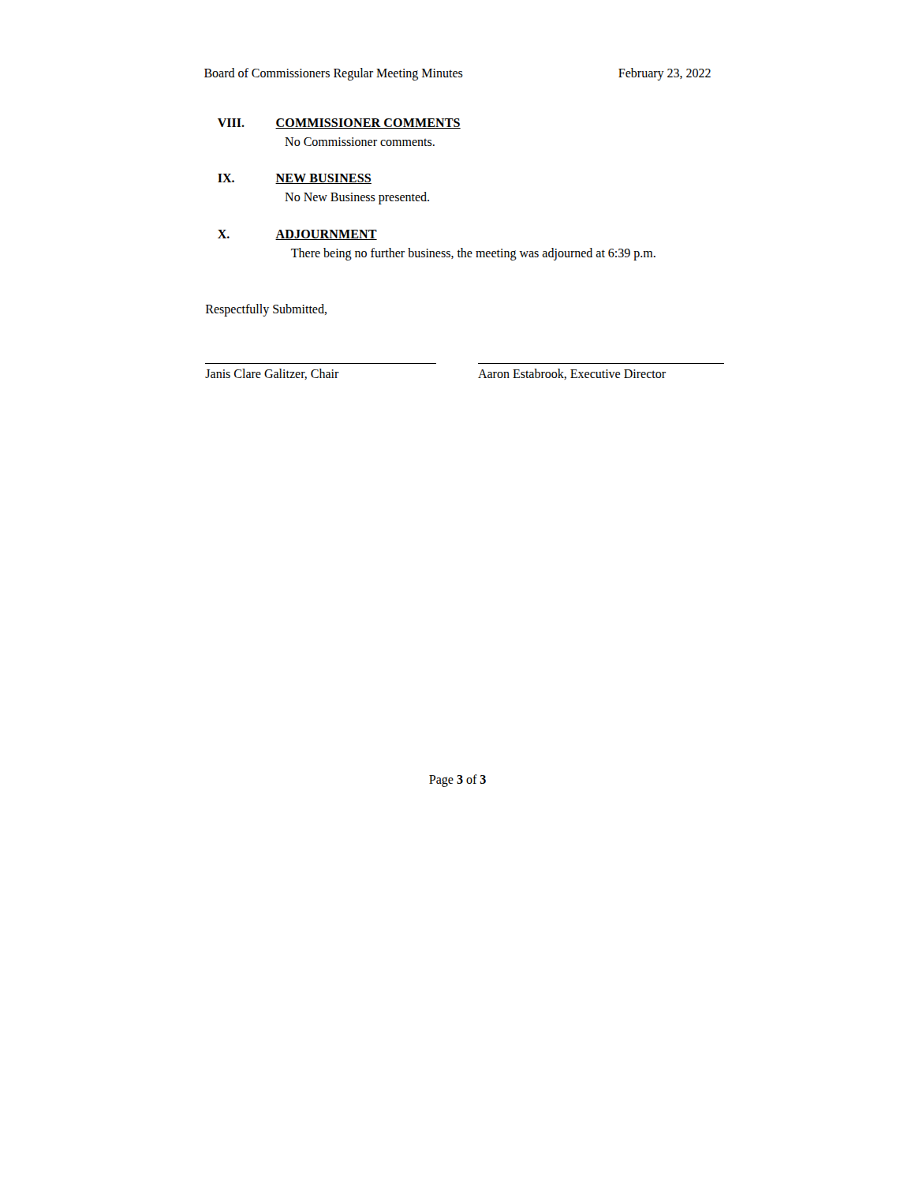Board of Commissioners Regular Meeting Minutes February 23, 2022
VIII.
COMMISSIONER COMMENTS
No Commissioner comments.
IX.
NEW BUSINESS
No New Business presented.
X.
ADJOURNMENT
There being no further business, the meeting was adjourned at 6:39 p.m.
Respectfully Submitted,
Janis Clare Galitzer, Chair
Aaron Estabrook, Executive Director
Page 3 of 3